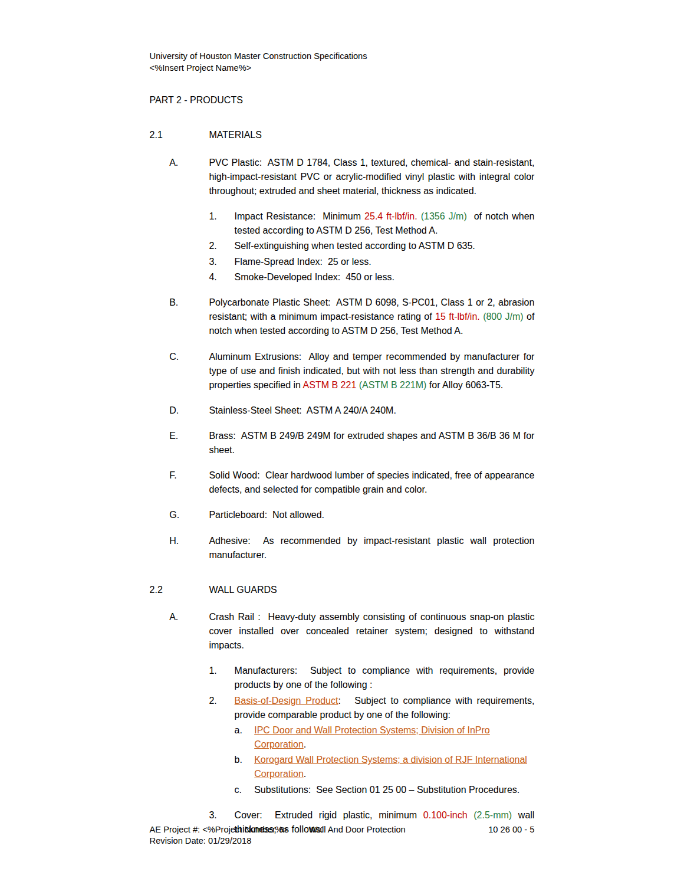University of Houston Master Construction Specifications
<%Insert Project Name%>
PART 2 - PRODUCTS
2.1
MATERIALS
A.
PVC Plastic: ASTM D 1784, Class 1, textured, chemical- and stain-resistant, high-impact-resistant PVC or acrylic-modified vinyl plastic with integral color throughout; extruded and sheet material, thickness as indicated.
1.
Impact Resistance: Minimum 25.4 ft-lbf/in. (1356 J/m) of notch when tested according to ASTM D 256, Test Method A.
2.
Self-extinguishing when tested according to ASTM D 635.
3.
Flame-Spread Index: 25 or less.
4.
Smoke-Developed Index: 450 or less.
B.
Polycarbonate Plastic Sheet: ASTM D 6098, S-PC01, Class 1 or 2, abrasion resistant; with a minimum impact-resistance rating of 15 ft-lbf/in. (800 J/m) of notch when tested according to ASTM D 256, Test Method A.
C.
Aluminum Extrusions: Alloy and temper recommended by manufacturer for type of use and finish indicated, but with not less than strength and durability properties specified in ASTM B 221 (ASTM B 221M) for Alloy 6063-T5.
D.
Stainless-Steel Sheet: ASTM A 240/A 240M.
E.
Brass: ASTM B 249/B 249M for extruded shapes and ASTM B 36/B 36 M for sheet.
F.
Solid Wood: Clear hardwood lumber of species indicated, free of appearance defects, and selected for compatible grain and color.
G.
Particleboard: Not allowed.
H.
Adhesive: As recommended by impact-resistant plastic wall protection manufacturer.
2.2
WALL GUARDS
A.
Crash Rail : Heavy-duty assembly consisting of continuous snap-on plastic cover installed over concealed retainer system; designed to withstand impacts.
1.
Manufacturers: Subject to compliance with requirements, provide products by one of the following :
2.
Basis-of-Design Product: Subject to compliance with requirements, provide comparable product by one of the following:
a.
IPC Door and Wall Protection Systems; Division of InPro Corporation.
b.
Korogard Wall Protection Systems; a division of RJF International Corporation.
c.
Substitutions: See Section 01 25 00 – Substitution Procedures.
3.
Cover: Extruded rigid plastic, minimum 0.100-inch (2.5-mm) wall thickness; as follows:
| AE Project #: <%Project Number%> | Wall And Door Protection | 10 26 00 - 5 |
| Revision Date: 01/29/2018 | | |